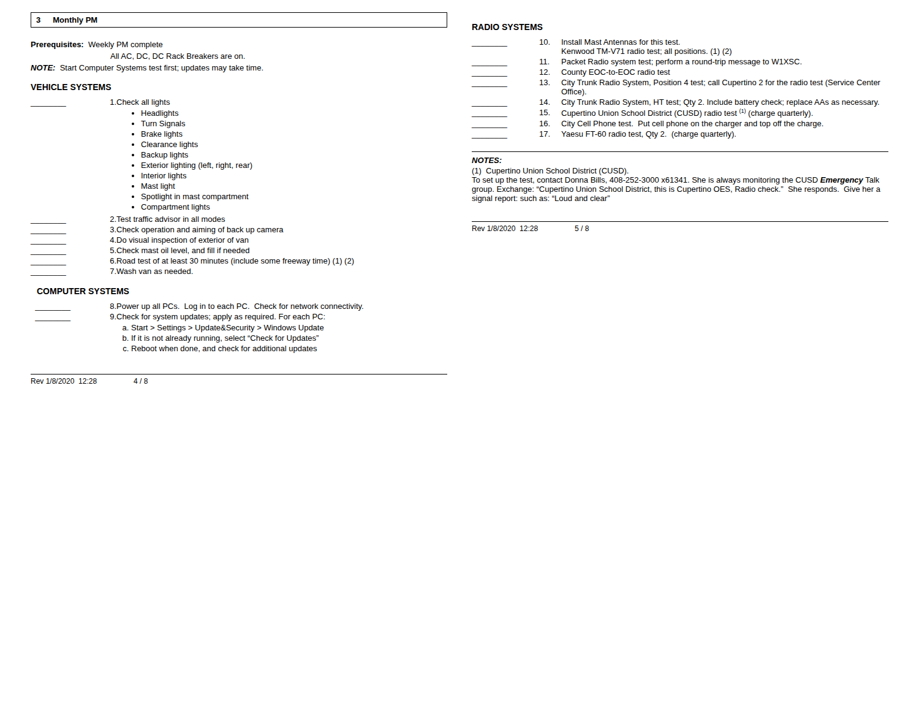3 Monthly PM
Prerequisites: Weekly PM complete
All AC, DC, DC Rack Breakers are on.
NOTE: Start Computer Systems test first; updates may take time.
VEHICLE SYSTEMS
| ________ | 1. | Check all lights Headlights Turn Signals Brake lights Clearance lights Backup lights Exterior lighting (left, right, rear) Interior lights Mast light Spotlight in mast compartment Compartment lights |
| ________ | 2. | Test traffic advisor in all modes |
| ________ | 3. | Check operation and aiming of back up camera |
| ________ | 4. | Do visual inspection of exterior of van |
| ________ | 5. | Check mast oil level, and fill if needed |
| ________ | 6. | Road test of at least 30 minutes (include some freeway time) (1) (2) |
| ________ | 7. | Wash van as needed. |
COMPUTER SYSTEMS
| ________ | 8. | Power up all PCs. Log in to each PC. Check for network connectivity. |
| ________ | 9. | Check for system updates; apply as required. For each PC: Start > Settings > Update&Security > Windows Update If it is not already running, select “Check for Updates” Reboot when done, and check for additional updates |
Rev 1/8/2020 12:28 4 / 8
RADIO SYSTEMS
| ________ | 10. | Install Mast Antennas for this test. Kenwood TM-V71 radio test; all positions. (1) (2) |
| ________ | 11. | Packet Radio system test; perform a round-trip message to W1XSC. |
| ________ | 12. | County EOC-to-EOC radio test |
| ________ | 13. | City Trunk Radio System, Position 4 test; call Cupertino 2 for the radio test (Service Center Office). |
| ________ | 14. | City Trunk Radio System, HT test; Qty 2. Include battery check; replace AAs as necessary. |
| ________ | 15. | Cupertino Union School District (CUSD) radio test (1) (charge quarterly). |
| ________ | 16. | City Cell Phone test. Put cell phone on the charger and top off the charge. |
| ________ | 17. | Yaesu FT-60 radio test, Qty 2. (charge quarterly). |
NOTES:
(1) Cupertino Union School District (CUSD).
To set up the test, contact Donna Bills, 408-252-3000 x61341. She is always monitoring the CUSD Emergency Talk group. Exchange: “Cupertino Union School District, this is Cupertino OES, Radio check.” She responds. Give her a signal report: such as: “Loud and clear”
Rev 1/8/2020 12:28 5 / 8